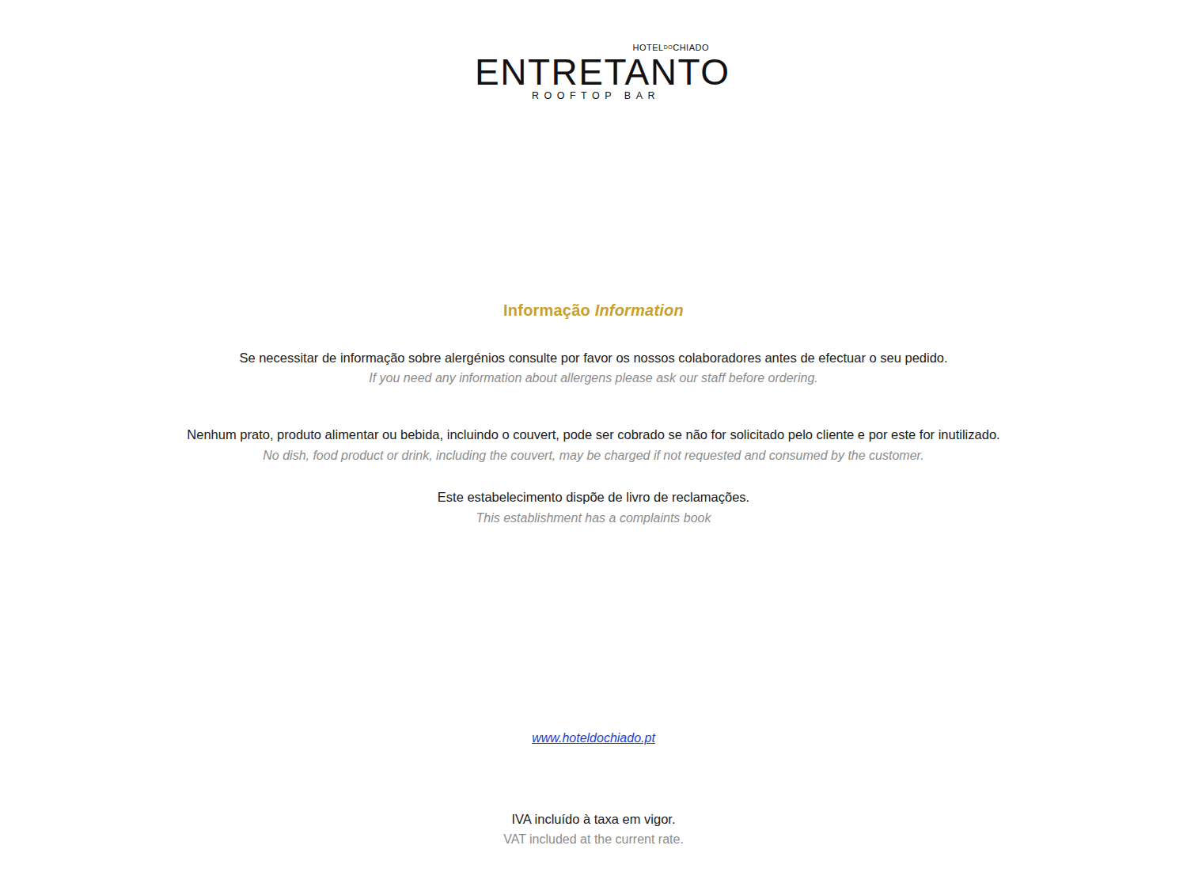HOTELDOCHIADO
ENTRETANTO
ROOFTOP BAR
Informação Information
Se necessitar de informação sobre alergénios consulte por favor os nossos colaboradores antes de efectuar o seu pedido. If you need any information about allergens please ask our staff before ordering.
Nenhum prato, produto alimentar ou bebida, incluindo o couvert, pode ser cobrado se não for solicitado pelo cliente e por este for inutilizado. No dish, food product or drink, including the couvert, may be charged if not requested and consumed by the customer.
Este estabelecimento dispõe de livro de reclamações. This establishment has a complaints book
www.hoteldochiado.pt
IVA incluído à taxa em vigor. VAT included at the current rate.